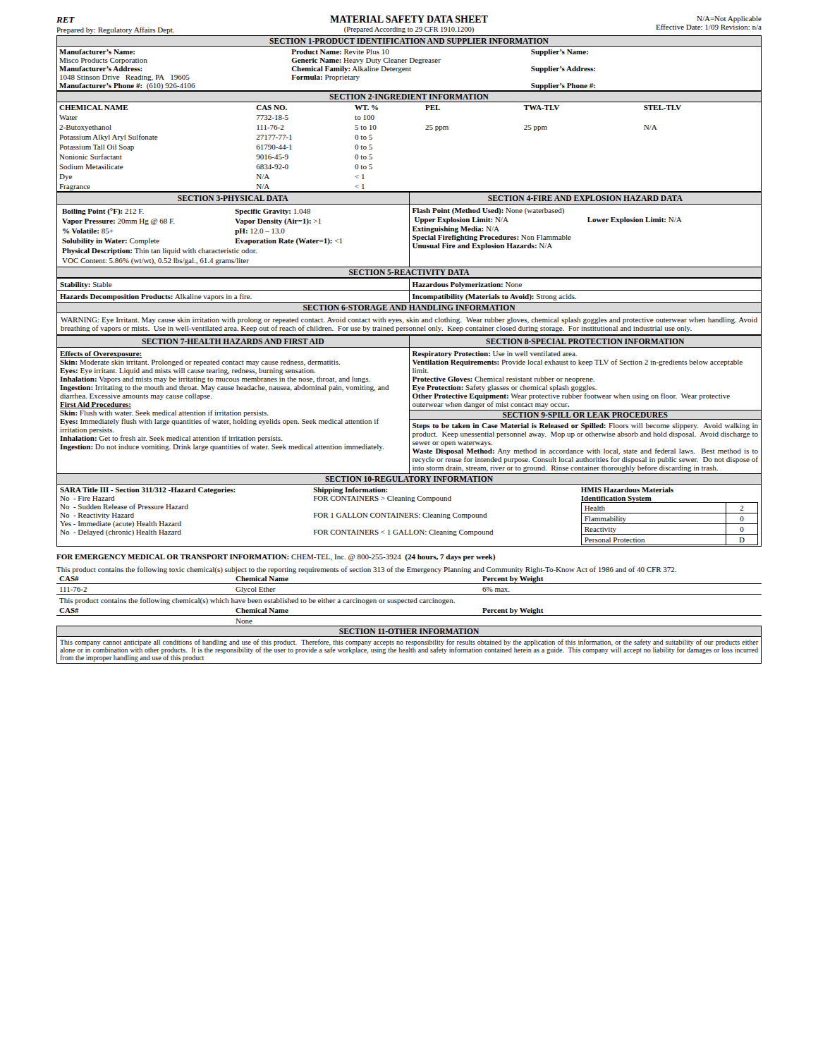RET
Prepared by: Regulatory Affairs Dept.
MATERIAL SAFETY DATA SHEET
(Prepared According to 29 CFR 1910.1200)
N/A=Not Applicable
Effective Date: 1/09 Revision: n/a
SECTION 1-PRODUCT IDENTIFICATION AND SUPPLIER INFORMATION
| Manufacturer’s Name: Misco Products Corporation Manufacturer’s Address: 1048 Stinson Drive Reading, PA 19605 Manufacturer’s Phone #: (610) 926-4106 | Product Name: Revite Plus 10 Generic Name: Heavy Duty Cleaner Degreaser Chemical Family: Alkaline Detergent Formula: Proprietary | Supplier’s Name: Supplier’s Address: Supplier’s Phone #: |
SECTION 2-INGREDIENT INFORMATION
| CHEMICAL NAME | CAS NO. | WT. % | PEL | TWA-TLV | STEL-TLV |
| --- | --- | --- | --- | --- | --- |
| Water | 7732-18-5 | to 100 | | | |
| 2-Butoxyethanol | 111-76-2 | 5 to 10 | 25 ppm | 25 ppm | N/A |
| Potassium Alkyl Aryl Sulfonate | 27177-77-1 | 0 to 5 | | | |
| Potassium Tall Oil Soap | 61790-44-1 | 0 to 5 | | | |
| Nonionic Surfactant | 9016-45-9 | 0 to 5 | | | |
| Sodium Metasilicate | 6834-92-0 | 0 to 5 | | | |
| Dye | N/A | < 1 | | | |
| Fragrance | N/A | < 1 | | | |
| SECTION 3-PHYSICAL DATA | SECTION 4-FIRE AND EXPLOSION HAZARD DATA |
| / Boiling Point (°F): 212 F. / Specific Gravity: 1.048 / / Vapor Pressure: 20mm Hg @ 68 F. / Vapor Density (Air=1): >1 / / % Volatile: 85+ / pH: 12.0 – 13.0 / / Solubility in Water: Complete / Evaporation Rate (Water=1): <1 / / Physical Description: Thin tan liquid with characteristic odor. / / VOC Content: 5.86% (wt/wt), 0.52 lbs/gal., 61.4 grams/liter / | Flash Point (Method Used): None (waterbased) / Upper Explosion Limit: N/A / Lower Explosion Limit: N/A / Extinguishing Media: N/A Special Firefighting Procedures: Non Flammable Unusual Fire and Explosion Hazards: N/A |
SECTION 5-REACTIVITY DATA
| Stability: Stable | Hazardous Polymerization: None |
| Hazards Decomposition Products: Alkaline vapors in a fire. | Incompatibility (Materials to Avoid): Strong acids. |
SECTION 6-STORAGE AND HANDLING INFORMATION
WARNING: Eye Irritant. May cause skin irritation with prolong or repeated contact. Avoid contact with eyes, skin and clothing. Wear rubber gloves, chemical splash goggles and protective outerwear when handling. Avoid breathing of vapors or mists. Use in well-ventilated area. Keep out of reach of children. For use by trained personnel only. Keep container closed during storage. For institutional and industrial use only.
| SECTION 7-HEALTH HAZARDS AND FIRST AID | SECTION 8-SPECIAL PROTECTION INFORMATION |
| Effects of Overexposure: Skin: Moderate skin irritant. Prolonged or repeated contact may cause redness, dermatitis. Eyes: Eye irritant. Liquid and mists will cause tearing, redness, burning sensation. Inhalation: Vapors and mists may be irritating to mucous membranes in the nose, throat, and lungs. Ingestion: Irritating to the mouth and throat. May cause headache, nausea, abdominal pain, vomiting, and diarrhea. Excessive amounts may cause collapse. First Aid Procedures: Skin: Flush with water. Seek medical attention if irritation persists. Eyes: Immediately flush with large quantities of water, holding eyelids open. Seek medical attention if irritation persists. Inhalation: Get to fresh air. Seek medical attention if irritation persists. Ingestion: Do not induce vomiting. Drink large quantities of water. Seek medical attention immediately. | Respiratory Protection: Use in well ventilated area. Ventilation Requirements: Provide local exhaust to keep TLV of Section 2 in-gredients below acceptable limit. Protective Gloves: Chemical resistant rubber or neoprene. Eye Protection: Safety glasses or chemical splash goggles. Other Protective Equipment: Wear protective rubber footwear when using on floor. Wear protective outerwear when danger of mist contact may occur . SECTION 9-SPILL OR LEAK PROCEDURES Steps to be taken in Case Material is Released or Spilled: Floors will become slippery. Avoid walking in product. Keep unessential personnel away. Mop up or otherwise absorb and hold disposal. Avoid discharge to sewer or open waterways. Waste Disposal Method: Any method in accordance with local, state and federal laws. Best method is to recycle or reuse for intended purpose. Consult local authorities for disposal in public sewer. Do not dispose of into storm drain, stream, river or to ground. Rinse container thoroughly before discarding in trash. |
SECTION 10-REGULATORY INFORMATION
| SARA Title III - Section 311/312 -Hazard Categories: No - Fire Hazard No - Sudden Release of Pressure Hazard No - Reactivity Hazard Yes - Immediate (acute) Health Hazard No - Delayed (chronic) Health Hazard | Shipping Information: FOR CONTAINERS > Cleaning Compound FOR 1 GALLON CONTAINERS: Cleaning Compound FOR CONTAINERS < 1 GALLON: Cleaning Compound | HMIS Hazardous Materials Identification System / Health / 2 / / Flammability / 0 / / Reactivity / 0 / / Personal Protection / D / |
FOR EMERGENCY MEDICAL OR TRANSPORT INFORMATION: CHEM-TEL, Inc. @ 800-255-3924 (24 hours, 7 days per week)
This product contains the following toxic chemical(s) subject to the reporting requirements of section 313 of the Emergency Planning and Community Right-To-Know Act of 1986 and of 40 CFR 372.
| CAS# | Chemical Name | Percent by Weight |
| --- | --- | --- |
| 111-76-2 | Glycol Ether | 6% max. |
| This product contains the following chemical(s) which have been established to be either a carcinogen or suspected carcinogen. |
| CAS# | Chemical Name | Percent by Weight |
| | None | |
SECTION 11-OTHER INFORMATION
This company cannot anticipate all conditions of handling and use of this product. Therefore, this company accepts no responsibility for results obtained by the application of this information, or the safety and suitability of our products either alone or in combination with other products. It is the responsibility of the user to provide a safe workplace, using the health and safety information contained herein as a guide. This company will accept no liability for damages or loss incurred from the improper handling and use of this product